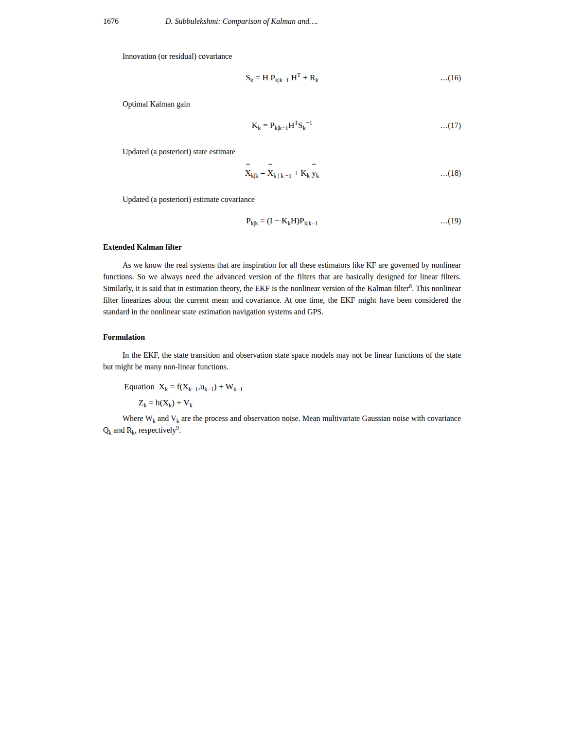1676 D. Subbulekshmi: Comparison of Kalman and….
Innovation (or residual) covariance
Sk = H Pk|k−1 HT + Rk …(16)
Optimal Kalman gain
Kk = Pk|k−1HTSk−1 …(17)
Updated (a posteriori) state estimate
Xk|k = Xk | k −1 + Kk yk …(18)
Updated (a posteriori) estimate covariance
Pk|k = (I − KkH)Pk|k−1 …(19)
Extended Kalman filter
As we know the real systems that are inspiration for all these estimators like KF are governed by nonlinear functions. So we always need the advanced version of the filters that are basically designed for linear filters. Similarly, it is said that in estimation theory, the EKF is the nonlinear version of the Kalman filter8. This nonlinear filter linearizes about the current mean and covariance. At one time, the EKF might have been considered the standard in the nonlinear state estimation navigation systems and GPS.
Formulation
In the EKF, the state transition and observation state space models may not be linear functions of the state but might be many non-linear functions.
Equation Xk = f(Xk−1,uk−1) + Wk−1
Zk = h(Xk) + Vk
Where Wk and Vk are the process and observation noise. Mean multivariate Gaussian noise with covariance Qk and Rk, respectively9.